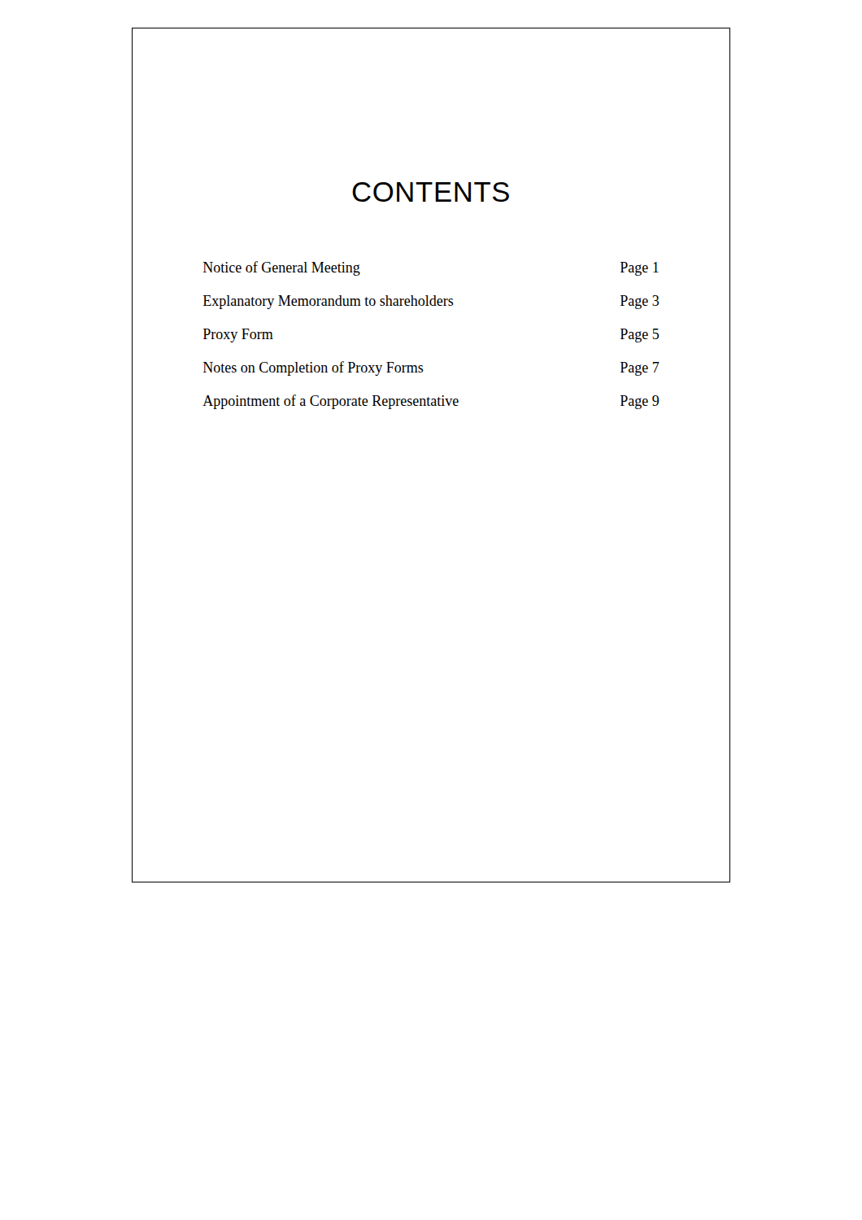CONTENTS
| Notice of General Meeting | Page 1 |
| Explanatory Memorandum to shareholders | Page 3 |
| Proxy Form | Page 5 |
| Notes on Completion of Proxy Forms | Page 7 |
| Appointment of a Corporate Representative | Page 9 |